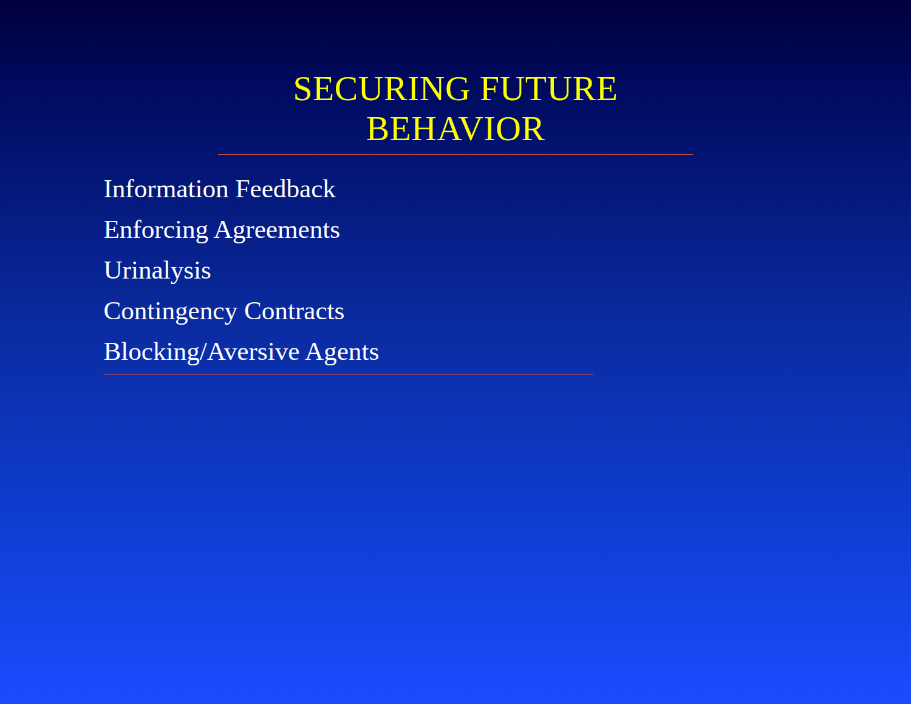SECURING FUTURE
BEHAVIOR
Information Feedback
Enforcing Agreements
Urinalysis
Contingency Contracts
Blocking/Aversive Agents